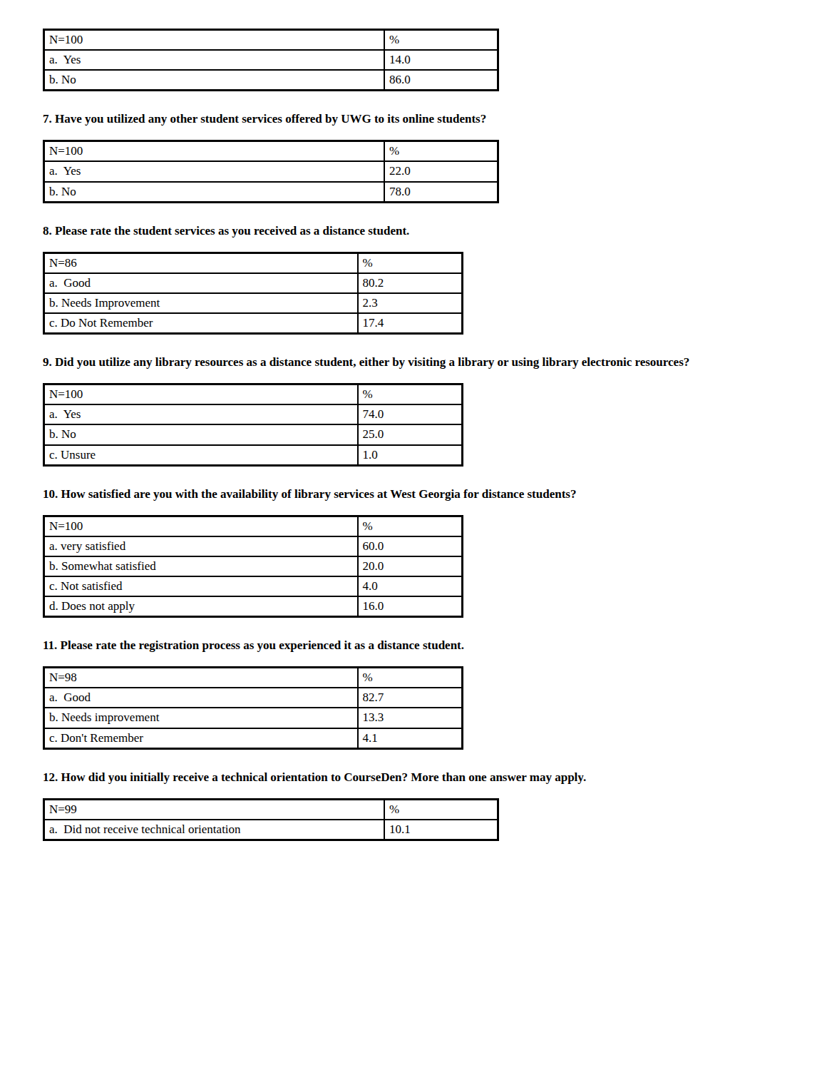| N=100 | % |
| a. Yes | 14.0 |
| b. No | 86.0 |
7. Have you utilized any other student services offered by UWG to its online students?
| N=100 | % |
| a. Yes | 22.0 |
| b. No | 78.0 |
8. Please rate the student services as you received as a distance student.
| N=86 | % |
| a. Good | 80.2 |
| b. Needs Improvement | 2.3 |
| c. Do Not Remember | 17.4 |
9. Did you utilize any library resources as a distance student, either by visiting a library or using library electronic resources?
| N=100 | % |
| a. Yes | 74.0 |
| b. No | 25.0 |
| c. Unsure | 1.0 |
10. How satisfied are you with the availability of library services at West Georgia for distance students?
| N=100 | % |
| a. very satisfied | 60.0 |
| b. Somewhat satisfied | 20.0 |
| c. Not satisfied | 4.0 |
| d. Does not apply | 16.0 |
11. Please rate the registration process as you experienced it as a distance student.
| N=98 | % |
| a. Good | 82.7 |
| b. Needs improvement | 13.3 |
| c. Don't Remember | 4.1 |
12. How did you initially receive a technical orientation to CourseDen? More than one answer may apply.
| N=99 | % |
| a. Did not receive technical orientation | 10.1 |